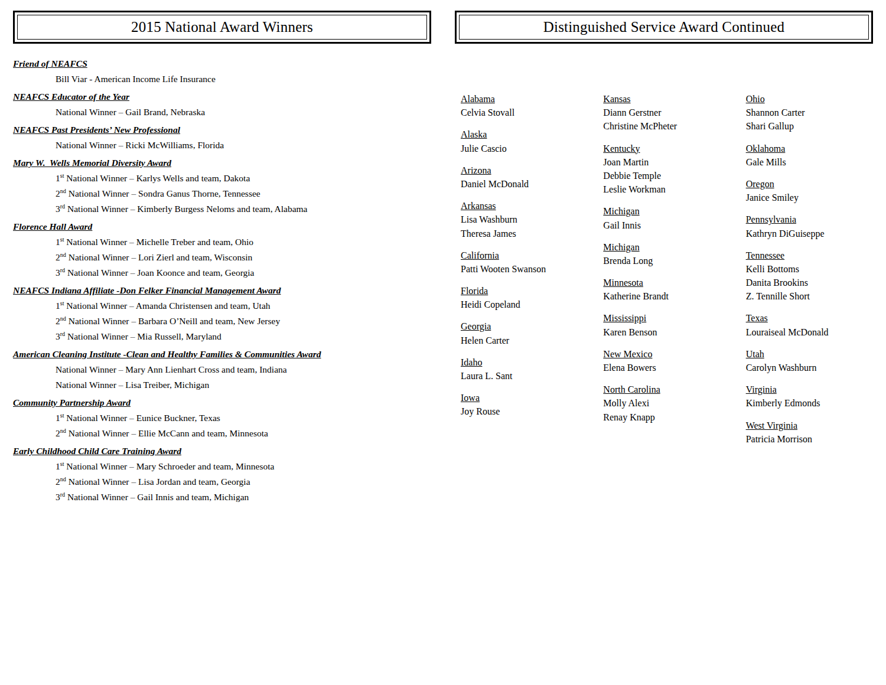2015 National Award Winners
Friend of NEAFCS
Bill Viar - American Income Life Insurance
NEAFCS Educator of the Year
National Winner – Gail Brand, Nebraska
NEAFCS Past Presidents’ New Professional
National Winner – Ricki McWilliams, Florida
Mary W. Wells Memorial Diversity Award
1st National Winner – Karlys Wells and team, Dakota
2nd National Winner – Sondra Ganus Thorne, Tennessee
3rd National Winner – Kimberly Burgess Neloms and team, Alabama
Florence Hall Award
1st National Winner – Michelle Treber and team, Ohio
2nd National Winner – Lori Zierl and team, Wisconsin
3rd National Winner – Joan Koonce and team, Georgia
NEAFCS Indiana Affiliate -Don Felker Financial Management Award
1st National Winner – Amanda Christensen and team, Utah
2nd National Winner – Barbara O’Neill and team, New Jersey
3rd National Winner – Mia Russell, Maryland
American Cleaning Institute -Clean and Healthy Families & Communities Award
National Winner – Mary Ann Lienhart Cross and team, Indiana
National Winner – Lisa Treiber, Michigan
Community Partnership Award
1st National Winner – Eunice Buckner, Texas
2nd National Winner – Ellie McCann and team, Minnesota
Early Childhood Child Care Training Award
1st National Winner – Mary Schroeder and team, Minnesota
2nd National Winner – Lisa Jordan and team, Georgia
3rd National Winner – Gail Innis and team, Michigan
Distinguished Service Award Continued
Alabama Celvia Stovall
Alaska Julie Cascio
Arizona Daniel McDonald
Arkansas Lisa Washburn Theresa James
California Patti Wooten Swanson
Florida Heidi Copeland
Georgia Helen Carter
Idaho Laura L. Sant
Iowa Joy Rouse
Kansas Diann Gerstner Christine McPheter
Kentucky Joan Martin Debbie Temple Leslie Workman
Michigan Gail Innis
Michigan Brenda Long
Minnesota Katherine Brandt
Mississippi Karen Benson
New Mexico Elena Bowers
North Carolina Molly Alexi Renay Knapp
Ohio Shannon Carter Shari Gallup
Oklahoma Gale Mills
Oregon Janice Smiley
Pennsylvania Kathryn DiGuiseppe
Tennessee Kelli Bottoms Danita Brookins Z. Tennille Short
Texas Louraiseal McDonald
Utah Carolyn Washburn
Virginia Kimberly Edmonds
West Virginia Patricia Morrison